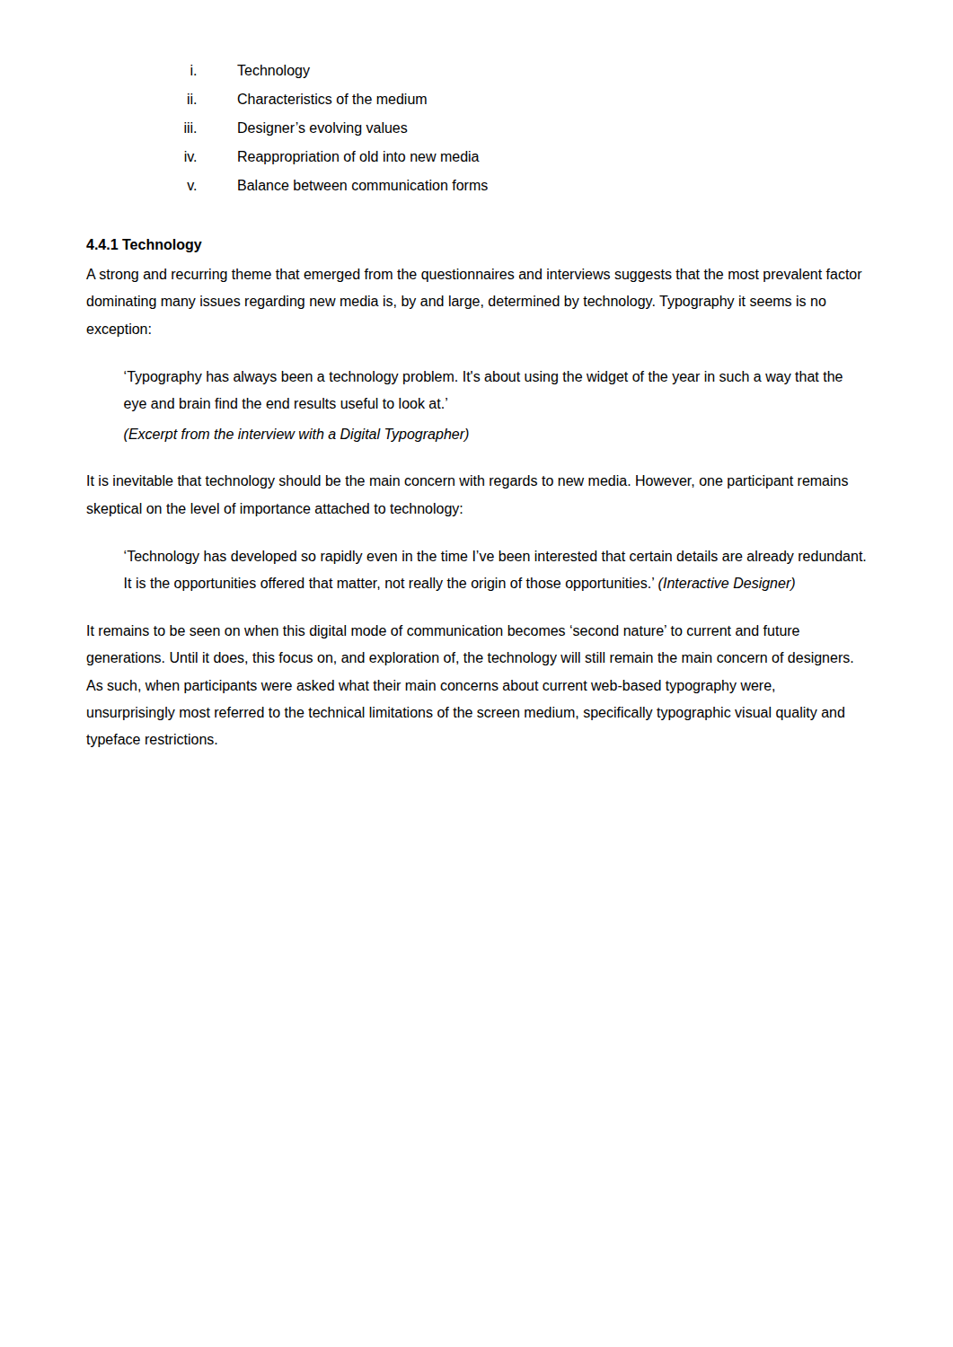Technology
Characteristics of the medium
Designer’s evolving values
Reappropriation of old into new media
Balance between communication forms
4.4.1 Technology
A strong and recurring theme that emerged from the questionnaires and interviews suggests that the most prevalent factor dominating many issues regarding new media is, by and large, determined by technology. Typography it seems is no exception:
‘Typography has always been a technology problem. It's about using the widget of the year in such a way that the eye and brain find the end results useful to look at.’
(Excerpt from the interview with a Digital Typographer)
It is inevitable that technology should be the main concern with regards to new media. However, one participant remains skeptical on the level of importance attached to technology:
‘Technology has developed so rapidly even in the time I’ve been interested that certain details are already redundant. It is the opportunities offered that matter, not really the origin of those opportunities.’ (Interactive Designer)
It remains to be seen on when this digital mode of communication becomes ‘second nature’ to current and future generations. Until it does, this focus on, and exploration of, the technology will still remain the main concern of designers. As such, when participants were asked what their main concerns about current web-based typography were, unsurprisingly most referred to the technical limitations of the screen medium, specifically typographic visual quality and typeface restrictions.